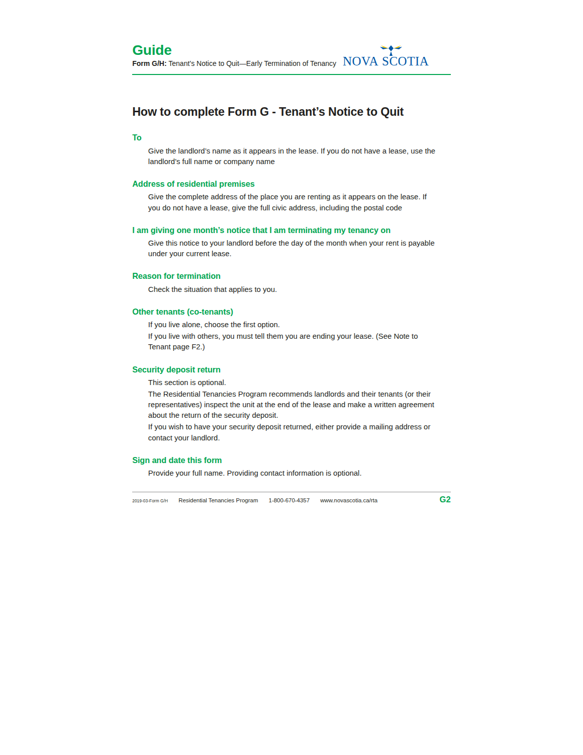Guide
Form G/H: Tenant’s Notice to Quit—Early Termination of Tenancy
NOVA SCOTIA
How to complete Form G - Tenant’s Notice to Quit
To
Give the landlord’s name as it appears in the lease. If you do not have a lease, use the landlord’s full name or company name
Address of residential premises
Give the complete address of the place you are renting as it appears on the lease. If you do not have a lease, give the full civic address, including the postal code
I am giving one month’s notice that I am terminating my tenancy on
Give this notice to your landlord before the day of the month when your rent is payable under your current lease.
Reason for termination
Check the situation that applies to you.
Other tenants (co-tenants)
If you live alone, choose the first option.
If you live with others, you must tell them you are ending your lease. (See Note to Tenant page F2.)
Security deposit return
This section is optional.
The Residential Tenancies Program recommends landlords and their tenants (or their representatives) inspect the unit at the end of the lease and make a written agreement about the return of the security deposit.
If you wish to have your security deposit returned, either provide a mailing address or contact your landlord.
Sign and date this form
Provide your full name. Providing contact information is optional.
2019-03-Form G/H
Residential Tenancies Program 1-800-670-4357 www.novascotia.ca/rta
G2